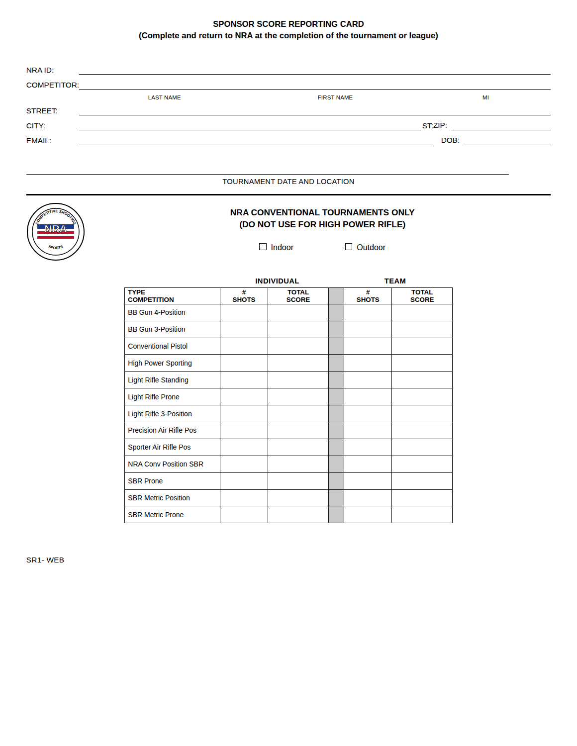SPONSOR SCORE REPORTING CARD
(Complete and return to NRA at the completion of the tournament or league)
| NRA ID: | |
| COMPETITOR: | |
| | LAST NAME | FIRST NAME | MI |
| STREET: | |
| CITY: | | ST: | | ZIP: |
| EMAIL: | | DOB: |
TOURNAMENT DATE AND LOCATION
COMPETITIVE SHOOTING SPORTS NRA
NRA CONVENTIONAL TOURNAMENTS ONLY
(DO NOT USE FOR HIGH POWER RIFLE)
Indoor Outdoor
INDIVIDUAL TEAM
| TYPE COMPETITION | # SHOTS | TOTAL SCORE | | # SHOTS | TOTAL SCORE |
| --- | --- | --- | --- | --- | --- |
| BB Gun 4-Position | | | | | |
| BB Gun 3-Position | | | | | |
| Conventional Pistol | | | | | |
| High Power Sporting | | | | | |
| Light Rifle Standing | | | | | |
| Light Rifle Prone | | | | | |
| Light Rifle 3-Position | | | | | |
| Precision Air Rifle Pos | | | | | |
| Sporter Air Rifle Pos | | | | | |
| NRA Conv Position SBR | | | | | |
| SBR Prone | | | | | |
| SBR Metric Position | | | | | |
| SBR Metric Prone | | | | | |
SR1- WEB